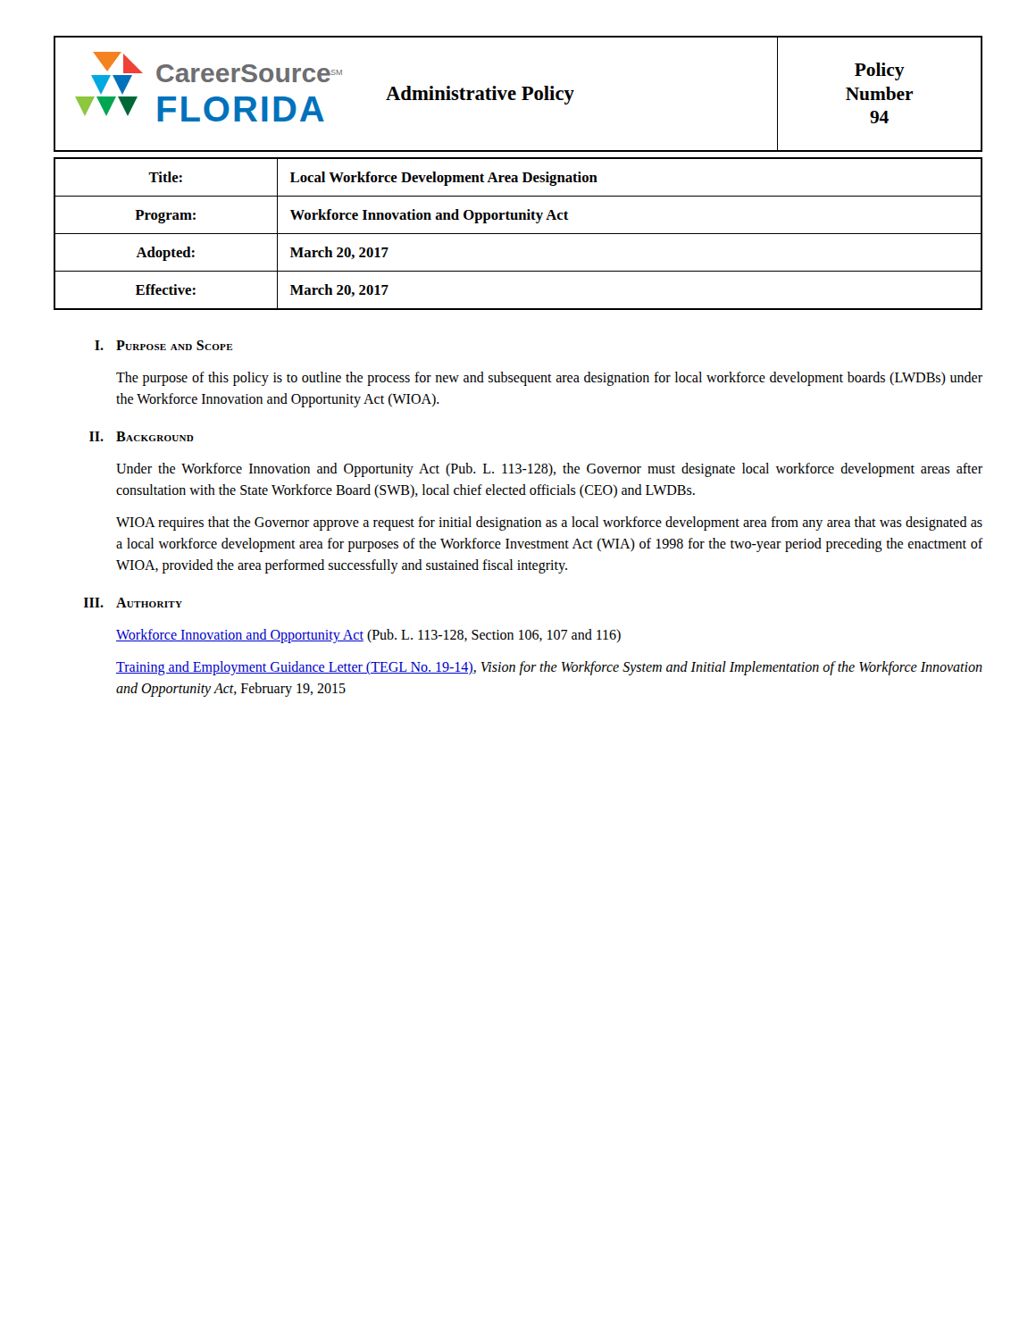| CareerSource SM FLORIDA Administrative Policy | Policy Number 94 |
| Title: | Local Workforce Development Area Designation |
| Program: | Workforce Innovation and Opportunity Act |
| Adopted: | March 20, 2017 |
| Effective: | March 20, 2017 |
I. Purpose and Scope
The purpose of this policy is to outline the process for new and subsequent area designation for local workforce development boards (LWDBs) under the Workforce Innovation and Opportunity Act (WIOA).
II. Background
Under the Workforce Innovation and Opportunity Act (Pub. L. 113-128), the Governor must designate local workforce development areas after consultation with the State Workforce Board (SWB), local chief elected officials (CEO) and LWDBs.
WIOA requires that the Governor approve a request for initial designation as a local workforce development area from any area that was designated as a local workforce development area for purposes of the Workforce Investment Act (WIA) of 1998 for the two-year period preceding the enactment of WIOA, provided the area performed successfully and sustained fiscal integrity.
III. Authority
Workforce Innovation and Opportunity Act (Pub. L. 113-128, Section 106, 107 and 116)
Training and Employment Guidance Letter (TEGL No. 19-14), Vision for the Workforce System and Initial Implementation of the Workforce Innovation and Opportunity Act, February 19, 2015